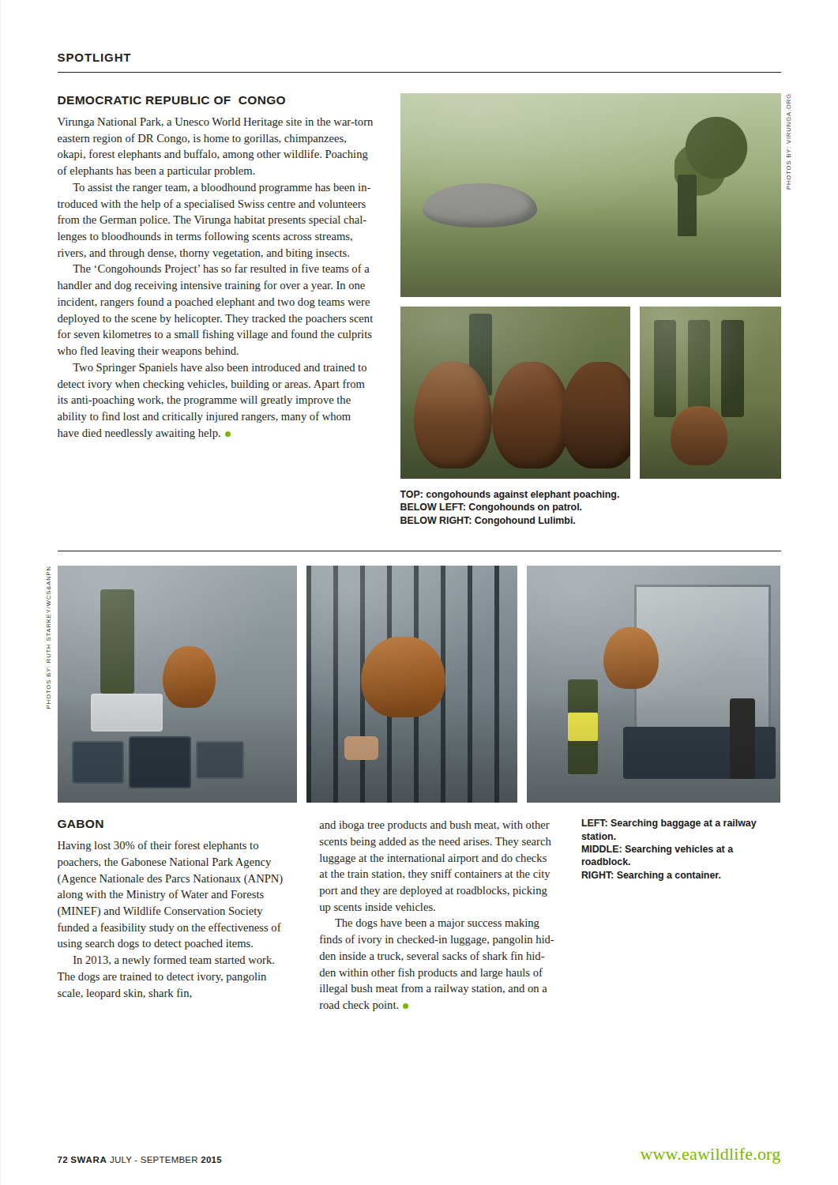SPOTLIGHT
DEMOCRATIC REPUBLIC OF CONGO
Virunga National Park, a Unesco World Heritage site in the war-torn eastern region of DR Congo, is home to gorillas, chimpanzees, okapi, forest elephants and buffalo, among other wildlife. Poaching of elephants has been a particular problem.
To assist the ranger team, a bloodhound programme has been introduced with the help of a specialised Swiss centre and volunteers from the German police. The Virunga habitat presents special challenges to bloodhounds in terms following scents across streams, rivers, and through dense, thorny vegetation, and biting insects.
The ‘Congohounds Project’ has so far resulted in five teams of a handler and dog receiving intensive training for over a year. In one incident, rangers found a poached elephant and two dog teams were deployed to the scene by helicopter. They tracked the poachers scent for seven kilometres to a small fishing village and found the culprits who fled leaving their weapons behind.
Two Springer Spaniels have also been introduced and trained to detect ivory when checking vehicles, building or areas. Apart from its anti-poaching work, the programme will greatly improve the ability to find lost and critically injured rangers, many of whom have died needlessly awaiting help.
PHOTOS BY: VIRUNGA.ORG
TOP: congohounds against elephant poaching. BELOW LEFT: Congohounds on patrol. BELOW RIGHT: Congohound Lulimbi.
PHOTOS BY: RUTH STARKEY/WCS&ANPN
GABON
Having lost 30% of their forest elephants to poachers, the Gabonese National Park Agency (Agence Nationale des Parcs Nationaux (ANPN) along with the Ministry of Water and Forests (MINEF) and Wildlife Conservation Society funded a feasibility study on the effectiveness of using search dogs to detect poached items.
In 2013, a newly formed team started work. The dogs are trained to detect ivory, pangolin scale, leopard skin, shark fin,
and iboga tree products and bush meat, with other scents being added as the need arises. They search luggage at the international airport and do checks at the train station, they sniff containers at the city port and they are deployed at roadblocks, picking up scents inside vehicles.
The dogs have been a major success making finds of ivory in checked-in luggage, pangolin hidden inside a truck, several sacks of shark fin hidden within other fish products and large hauls of illegal bush meat from a railway station, and on a road check point.
LEFT: Searching baggage at a railway station. MIDDLE: Searching vehicles at a roadblock. RIGHT: Searching a container.
72 SWARA JULY - SEPTEMBER 2015
www.eawildlife.org